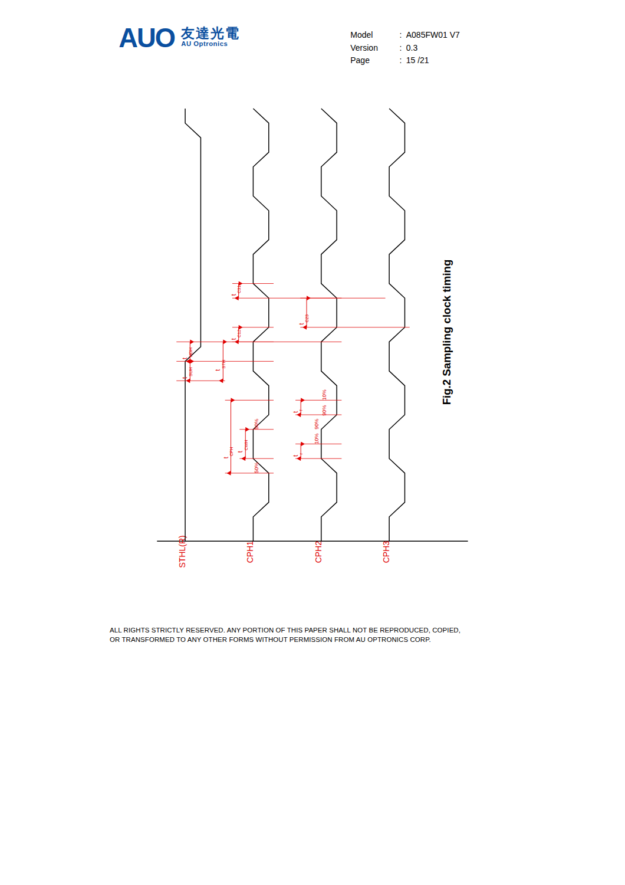AUO
友達光電
AU Optronics
| Model | : | A085FW01 V7 |
| Version | : | 0.3 |
| Page | : | 15 /21 |
Fig.2 Sampling clock timing
STHL(R) CPH1 CPH2 CPH3 t C31 t C23 t C12 t STH t HDH t SUH t CPH t CWH t f t r 50% 50% 10% 90% 90% 10%
ALL RIGHTS STRICTLY RESERVED. ANY PORTION OF THIS PAPER SHALL NOT BE REPRODUCED, COPIED,
OR TRANSFORMED TO ANY OTHER FORMS WITHOUT PERMISSION FROM AU OPTRONICS CORP.